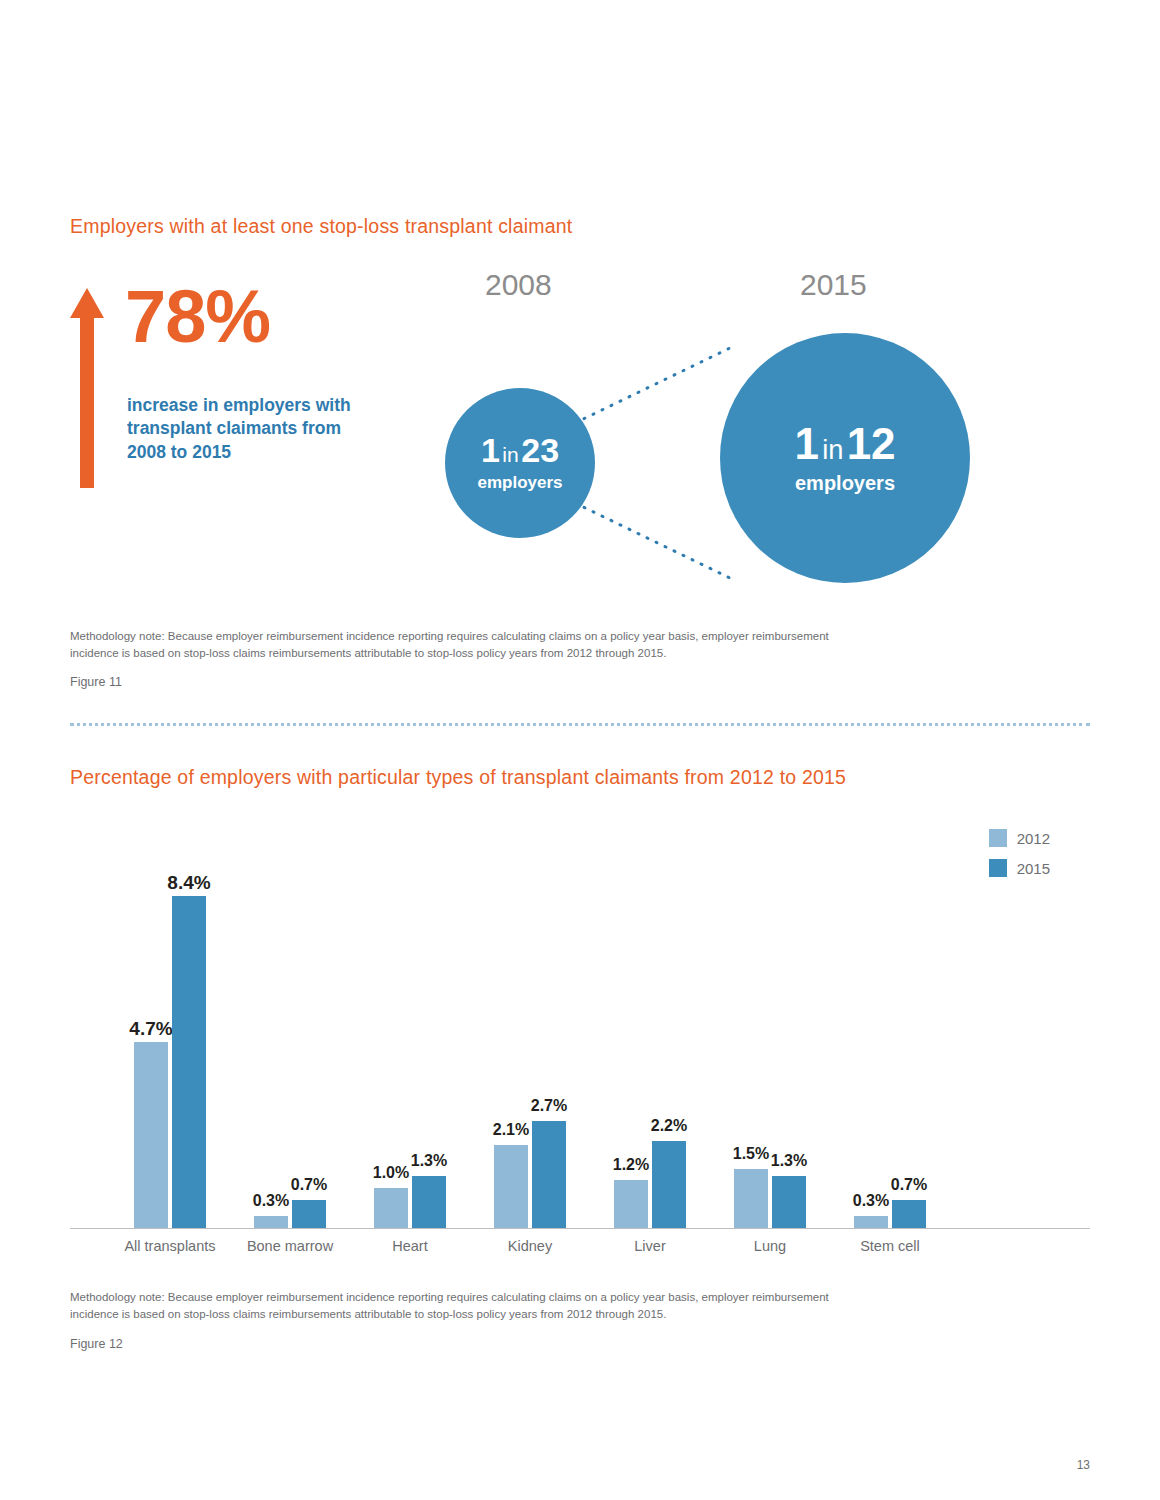Employers with at least one stop-loss transplant claimant
78%
increase in employers with transplant claimants from 2008 to 2015
2008 2015
1in23
employers
1in12
employers
Methodology note: Because employer reimbursement incidence reporting requires calculating claims on a policy year basis, employer reimbursement incidence is based on stop-loss claims reimbursements attributable to stop-loss policy years from 2012 through 2015.
Figure 11
Percentage of employers with particular types of transplant claimants from 2012 to 2015
2012
2015
4.7%
8.4%
All transplants
0.3%
0.7%
Bone marrow
1.0%
1.3%
Heart
2.1%
2.7%
Kidney
1.2%
2.2%
Liver
1.5%
1.3%
Lung
0.3%
0.7%
Stem cell
Methodology note: Because employer reimbursement incidence reporting requires calculating claims on a policy year basis, employer reimbursement incidence is based on stop-loss claims reimbursements attributable to stop-loss policy years from 2012 through 2015.
Figure 12
13